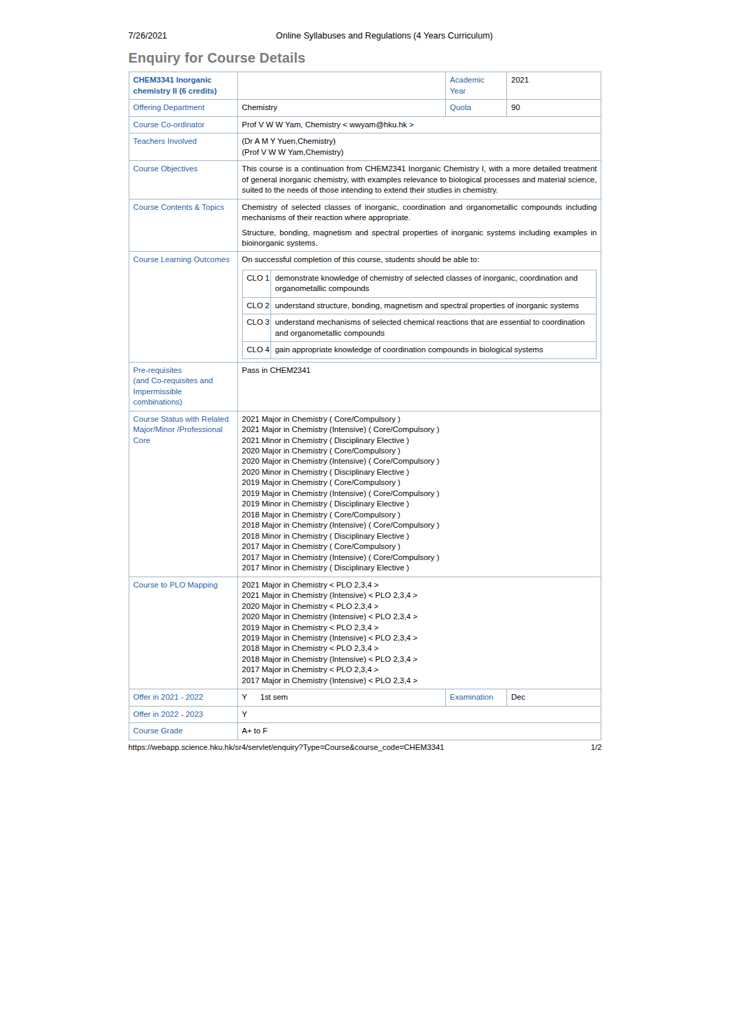7/26/2021
Online Syllabuses and Regulations (4 Years Curriculum)
Enquiry for Course Details
| CHEM3341 Inorganic chemistry II (6 credits) | | Academic Year | 2021 |
| Offering Department | Chemistry | Quota | 90 |
| Course Co-ordinator | Prof V W W Yam, Chemistry < wwyam@hku.hk > |
| Teachers Involved | (Dr A M Y Yuen,Chemistry) (Prof V W W Yam,Chemistry) |
| Course Objectives | This course is a continuation from CHEM2341 Inorganic Chemistry I, with a more detailed treatment of general inorganic chemistry, with examples relevance to biological processes and material science, suited to the needs of those intending to extend their studies in chemistry. |
| Course Contents & Topics | Chemistry of selected classes of inorganic, coordination and organometallic compounds including mechanisms of their reaction where appropriate. Structure, bonding, magnetism and spectral properties of inorganic systems including examples in bioinorganic systems. |
| Course Learning Outcomes | On successful completion of this course, students should be able to: / CLO 1 / demonstrate knowledge of chemistry of selected classes of inorganic, coordination and organometallic compounds / / CLO 2 / understand structure, bonding, magnetism and spectral properties of inorganic systems / / CLO 3 / understand mechanisms of selected chemical reactions that are essential to coordination and organometallic compounds / / CLO 4 / gain appropriate knowledge of coordination compounds in biological systems / |
| Pre-requisites (and Co-requisites and Impermissible combinations) | Pass in CHEM2341 |
| Course Status with Related Major/Minor /Professional Core | 2021 Major in Chemistry ( Core/Compulsory ) 2021 Major in Chemistry (Intensive) ( Core/Compulsory ) 2021 Minor in Chemistry ( Disciplinary Elective ) 2020 Major in Chemistry ( Core/Compulsory ) 2020 Major in Chemistry (Intensive) ( Core/Compulsory ) 2020 Minor in Chemistry ( Disciplinary Elective ) 2019 Major in Chemistry ( Core/Compulsory ) 2019 Major in Chemistry (Intensive) ( Core/Compulsory ) 2019 Minor in Chemistry ( Disciplinary Elective ) 2018 Major in Chemistry ( Core/Compulsory ) 2018 Major in Chemistry (Intensive) ( Core/Compulsory ) 2018 Minor in Chemistry ( Disciplinary Elective ) 2017 Major in Chemistry ( Core/Compulsory ) 2017 Major in Chemistry (Intensive) ( Core/Compulsory ) 2017 Minor in Chemistry ( Disciplinary Elective ) |
| Course to PLO Mapping | 2021 Major in Chemistry < PLO 2,3,4 > 2021 Major in Chemistry (Intensive) < PLO 2,3,4 > 2020 Major in Chemistry < PLO 2,3,4 > 2020 Major in Chemistry (Intensive) < PLO 2,3,4 > 2019 Major in Chemistry < PLO 2,3,4 > 2019 Major in Chemistry (Intensive) < PLO 2,3,4 > 2018 Major in Chemistry < PLO 2,3,4 > 2018 Major in Chemistry (Intensive) < PLO 2,3,4 > 2017 Major in Chemistry < PLO 2,3,4 > 2017 Major in Chemistry (Intensive) < PLO 2,3,4 > |
| Offer in 2021 - 2022 | Y 1st sem | Examination | Dec |
| Offer in 2022 - 2023 | Y |
| Course Grade | A+ to F |
https://webapp.science.hku.hk/sr4/servlet/enquiry?Type=Course&course_code=CHEM3341
1/2